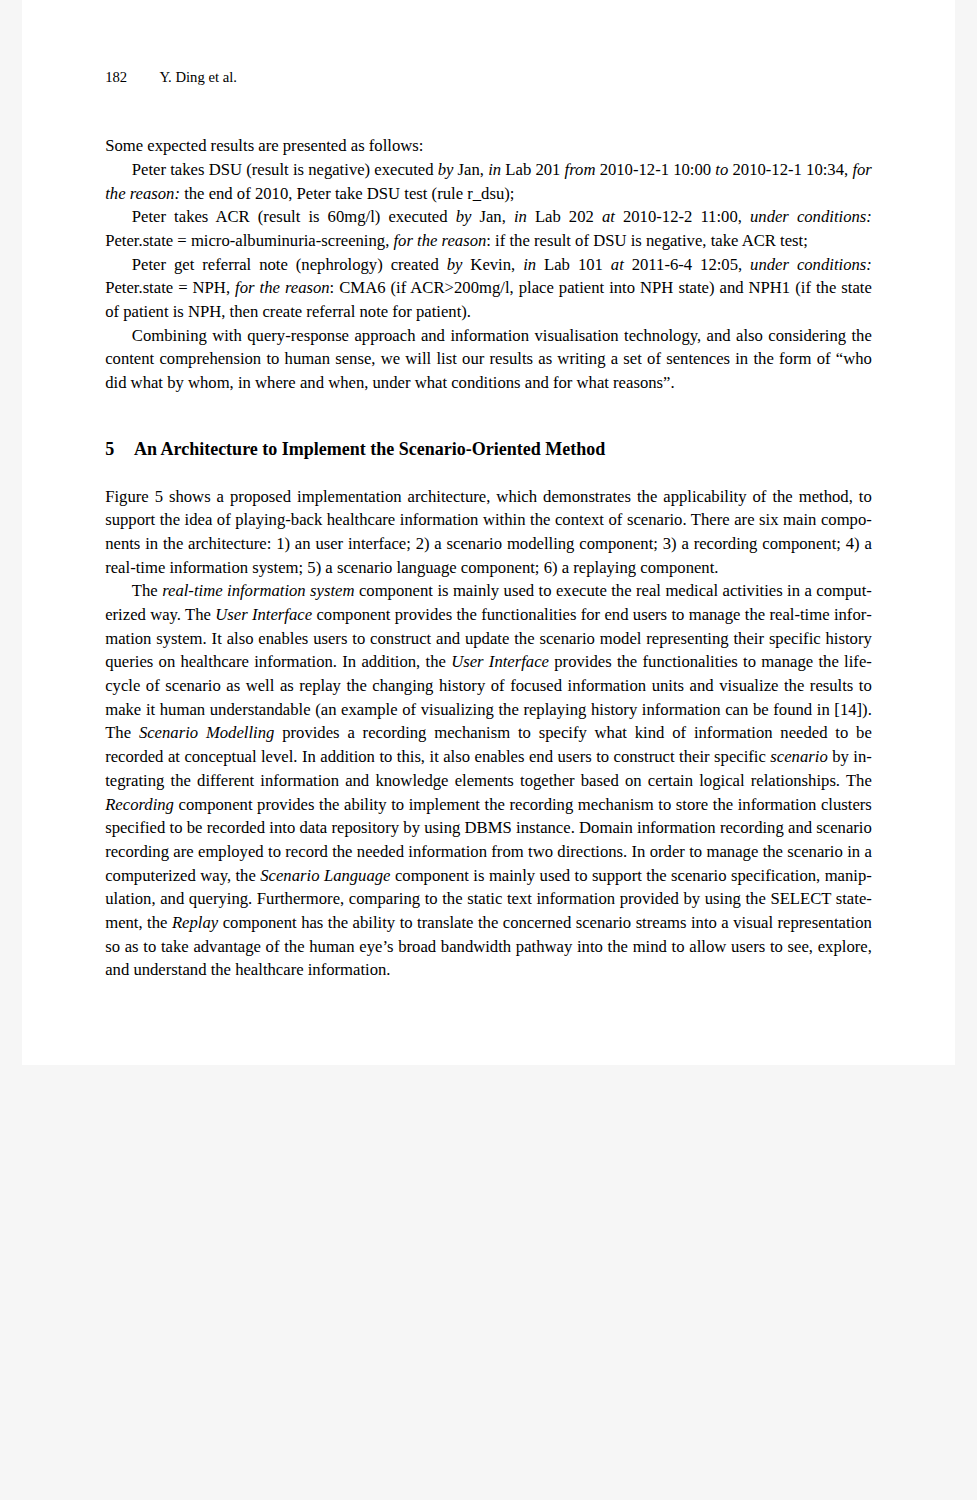182 Y. Ding et al.
Some expected results are presented as follows:
Peter takes DSU (result is negative) executed by Jan, in Lab 201 from 2010-12-1 10:00 to 2010-12-1 10:34, for the reason: the end of 2010, Peter take DSU test (rule r_dsu);
Peter takes ACR (result is 60mg/l) executed by Jan, in Lab 202 at 2010-12-2 11:00, under conditions: Peter.state = micro-albuminuria-screening, for the reason: if the result of DSU is negative, take ACR test;
Peter get referral note (nephrology) created by Kevin, in Lab 101 at 2011-6-4 12:05, under conditions: Peter.state = NPH, for the reason: CMA6 (if ACR>200mg/l, place patient into NPH state) and NPH1 (if the state of patient is NPH, then create referral note for patient).
Combining with query-response approach and information visualisation technology, and also considering the content comprehension to human sense, we will list our results as writing a set of sentences in the form of “who did what by whom, in where and when, under what conditions and for what reasons”.
5 An Architecture to Implement the Scenario-Oriented Method
Figure 5 shows a proposed implementation architecture, which demonstrates the applicability of the method, to support the idea of playing-back healthcare information within the context of scenario. There are six main components in the architecture: 1) an user interface; 2) a scenario modelling component; 3) a recording component; 4) a real-time information system; 5) a scenario language component; 6) a replaying component.
The real-time information system component is mainly used to execute the real medical activities in a computerized way. The User Interface component provides the functionalities for end users to manage the real-time information system. It also enables users to construct and update the scenario model representing their specific history queries on healthcare information. In addition, the User Interface provides the functionalities to manage the life-cycle of scenario as well as replay the changing history of focused information units and visualize the results to make it human understandable (an example of visualizing the replaying history information can be found in [14]). The Scenario Modelling provides a recording mechanism to specify what kind of information needed to be recorded at conceptual level. In addition to this, it also enables end users to construct their specific scenario by integrating the different information and knowledge elements together based on certain logical relationships. The Recording component provides the ability to implement the recording mechanism to store the information clusters specified to be recorded into data repository by using DBMS instance. Domain information recording and scenario recording are employed to record the needed information from two directions. In order to manage the scenario in a computerized way, the Scenario Language component is mainly used to support the scenario specification, manipulation, and querying. Furthermore, comparing to the static text information provided by using the SELECT statement, the Replay component has the ability to translate the concerned scenario streams into a visual representation so as to take advantage of the human eye’s broad bandwidth pathway into the mind to allow users to see, explore, and understand the healthcare information.